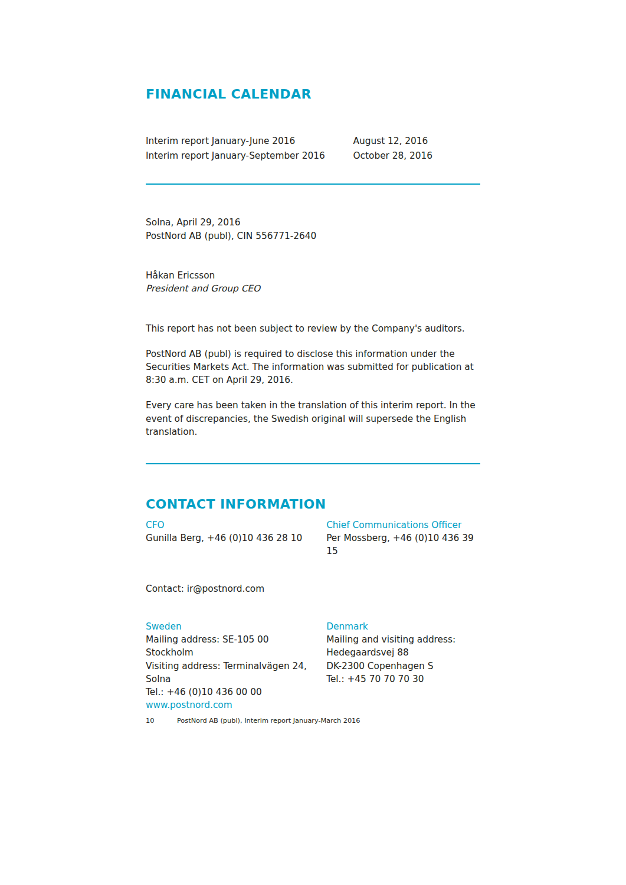FINANCIAL CALENDAR
| Interim report January-June 2016 | August 12, 2016 |
| Interim report January-September 2016 | October 28, 2016 |
Solna, April 29, 2016
PostNord AB (publ), CIN 556771-2640
Håkan Ericsson
President and Group CEO
This report has not been subject to review by the Company's auditors.
PostNord AB (publ) is required to disclose this information under the Securities Markets Act. The information was submitted for publication at 8:30 a.m. CET on April 29, 2016.
Every care has been taken in the translation of this interim report. In the event of discrepancies, the Swedish original will supersede the English translation.
CONTACT INFORMATION
| CFO Gunilla Berg, +46 (0)10 436 28 10 | Chief Communications Officer Per Mossberg, +46 (0)10 436 39 15 |
Contact: ir@postnord.com
| Sweden Mailing address: SE-105 00 Stockholm Visiting address: Terminalvägen 24, Solna Tel.: +46 (0)10 436 00 00 www.postnord.com | Denmark Mailing and visiting address: Hedegaardsvej 88 DK-2300 Copenhagen S Tel.: +45 70 70 70 30 |
10 PostNord AB (publ), Interim report January-March 2016